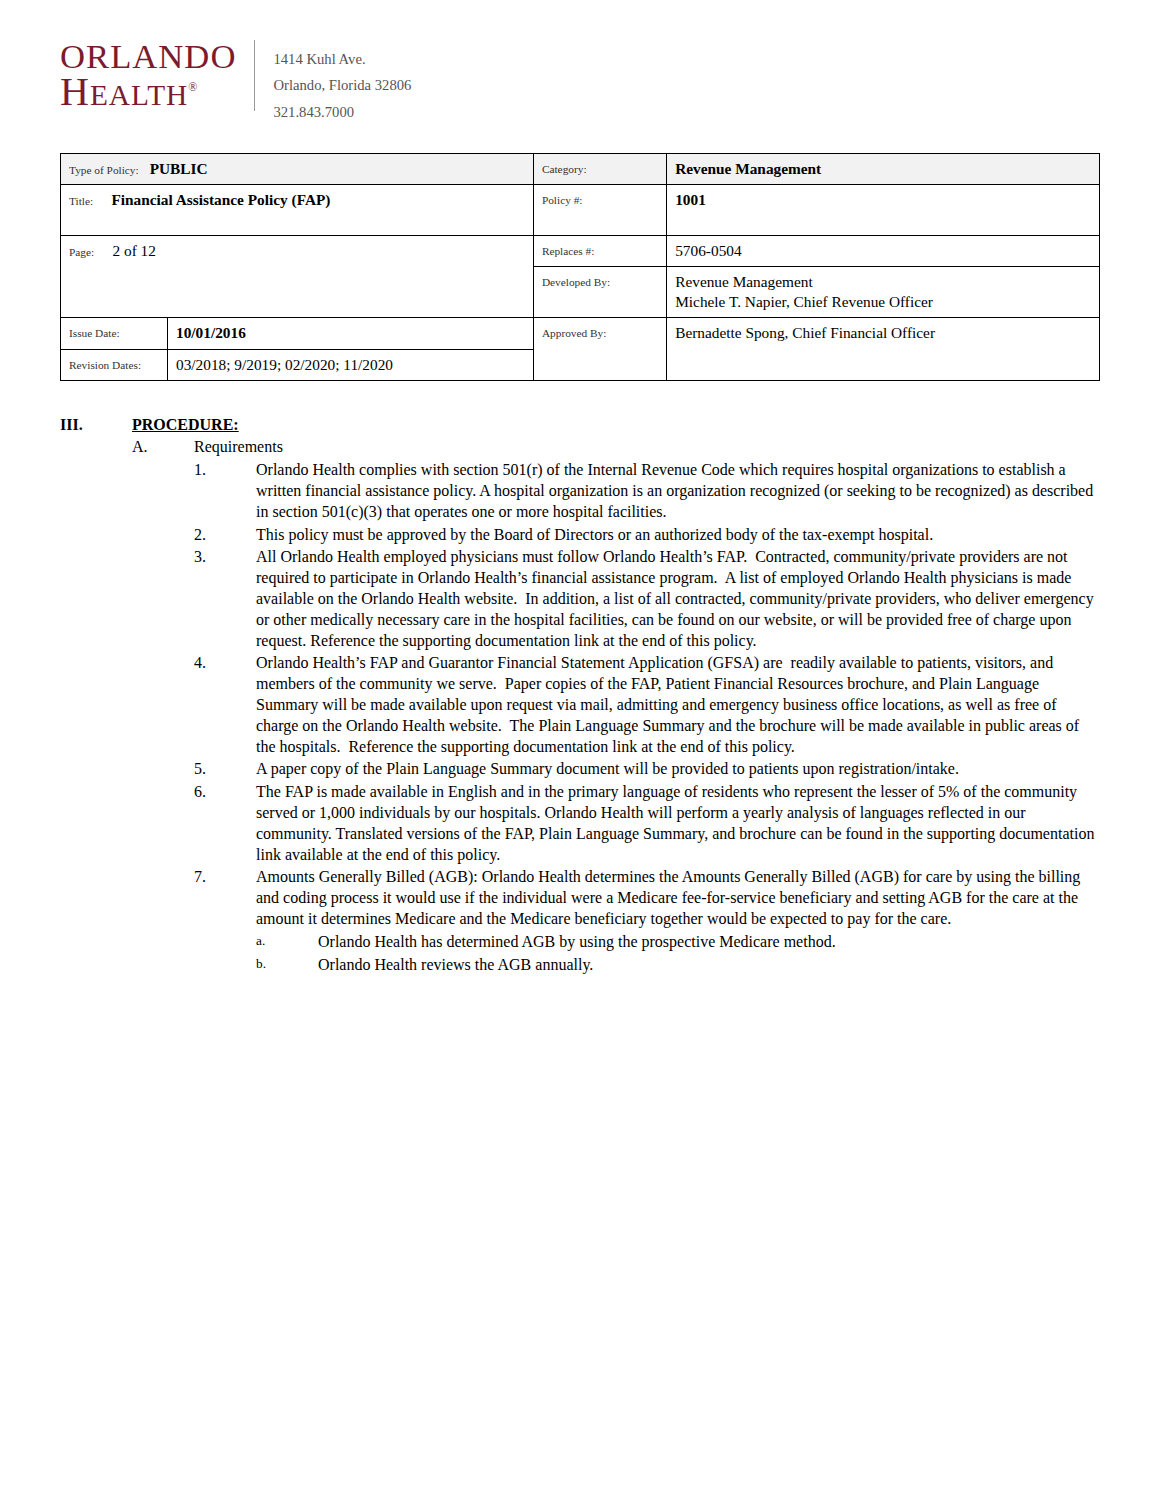ORLANDO
HEALTH®
1414 Kuhl Ave.
Orlando, Florida 32806
321.843.7000
| Type of Policy: PUBLIC | Category: | Revenue Management |
| Title: Financial Assistance Policy (FAP) | Policy #: | 1001 |
| Page : 2 of 12 | Replaces #: | 5706-0504 |
| Developed By: | Revenue Management Michele T. Napier, Chief Revenue Officer |
| Issue Date: | 10/01/2016 | Approved By: | Bernadette Spong, Chief Financial Officer |
| Revision Dates: | 03/2018; 9/2019; 02/2020; 11/2020 |
III.
PROCEDURE:
A.
Requirements
1.
Orlando Health complies with section 501(r) of the Internal Revenue Code which requires hospital organizations to establish a written financial assistance policy. A hospital organization is an organization recognized (or seeking to be recognized) as described in section 501(c)(3) that operates one or more hospital facilities.
2.
This policy must be approved by the Board of Directors or an authorized body of the tax-exempt hospital.
3.
All Orlando Health employed physicians must follow Orlando Health’s FAP. Contracted, community/private providers are not required to participate in Orlando Health’s financial assistance program. A list of employed Orlando Health physicians is made available on the Orlando Health website. In addition, a list of all contracted, community/private providers, who deliver emergency or other medically necessary care in the hospital facilities, can be found on our website, or will be provided free of charge upon request. Reference the supporting documentation link at the end of this policy.
4.
Orlando Health’s FAP and Guarantor Financial Statement Application (GFSA) are readily available to patients, visitors, and members of the community we serve. Paper copies of the FAP, Patient Financial Resources brochure, and Plain Language Summary will be made available upon request via mail, admitting and emergency business office locations, as well as free of charge on the Orlando Health website. The Plain Language Summary and the brochure will be made available in public areas of the hospitals. Reference the supporting documentation link at the end of this policy.
5.
A paper copy of the Plain Language Summary document will be provided to patients upon registration/intake.
6.
The FAP is made available in English and in the primary language of residents who represent the lesser of 5% of the community served or 1,000 individuals by our hospitals. Orlando Health will perform a yearly analysis of languages reflected in our community. Translated versions of the FAP, Plain Language Summary, and brochure can be found in the supporting documentation link available at the end of this policy.
7.
Amounts Generally Billed (AGB): Orlando Health determines the Amounts Generally Billed (AGB) for care by using the billing and coding process it would use if the individual were a Medicare fee-for-service beneficiary and setting AGB for the care at the amount it determines Medicare and the Medicare beneficiary together would be expected to pay for the care.
a.
Orlando Health has determined AGB by using the prospective Medicare method.
b.
Orlando Health reviews the AGB annually.